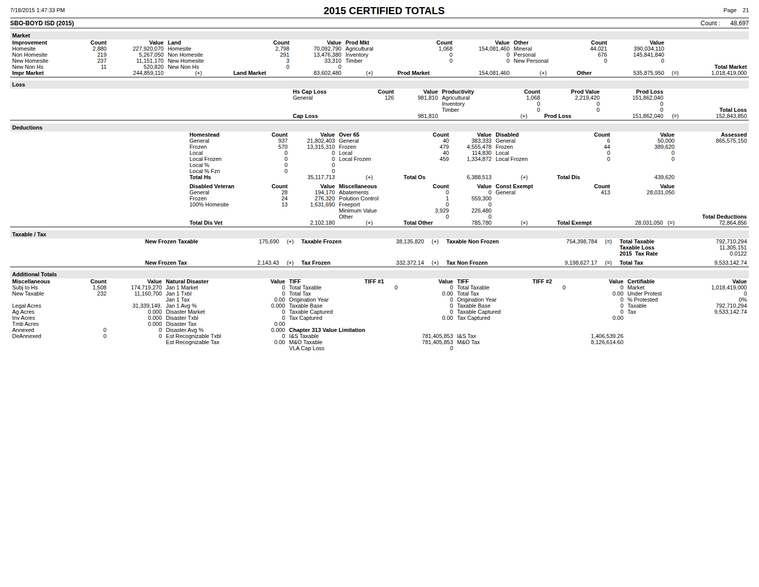7/18/2015 1:47:33 PM
2015 CERTIFIED TOTALS
Page 21
SBO-BOYD ISD (2015)
Count : 48,697
Market
| Improvement | Count | Value | Land | Count | Value | Prod Mkt | Count | Value | Other | Count | Value | | |
| Homesite | 2,880 | 227,920,070 | Homesite | 2,798 | 70,092,790 | Agricultural | 1,068 | 154,081,460 | Mineral | 44,021 | 390,034,110 | | |
| Non Homesite | 219 | 5,267,050 | Non Homesite | 291 | 13,476,380 | Inventory | 0 | 0 | Personal | 676 | 145,841,840 | | |
| New Homesite | 237 | 11,151,170 | New Homesite | 3 | 33,310 | Timber | 0 | 0 | New Personal | 0 | 0 | | |
| New Non Hs | 11 | 520,820 | New Non Hs | 0 | 0 | | | | | | | | Total Market |
| Impr Market | 244,859,110 | (+) | Land Market | 83,602,480 | (+) | Prod Market | 154,081,460 | (+) | Other | 535,875,950 | (=) | 1,018,419,000 |
Loss
| | | Hs Cap Loss | Count | Value | Productivity | Count | Prod Value | Prod Loss | | |
| | | General | 126 | 981,810 | Agricultural | 1,068 | 2,219,420 | 151,862,040 | | |
| | | | | | Inventory | 0 | 0 | 0 | | |
| | | | | | Timber | 0 | 0 | 0 | | Total Loss |
| | | Cap Loss | | 981,810 | | (+) | Prod Loss | 151,862,040 | (=) | 152,843,850 |
Deductions
| | Homestead | Count | Value | Over 65 | Count | Value | Disabled | Count | Value | Assessed |
| | General | 937 | 21,802,403 | General | 40 | 383,333 | General | 6 | 50,000 | 865,575,150 |
| | Frozen | 570 | 13,315,310 | Frozen | 479 | 4,555,478 | Frozen | 44 | 389,620 | |
| | Local | 0 | 0 | Local | 40 | 114,830 | Local | 0 | 0 | |
| | Local Frozen | 0 | 0 | Local Frozen | 459 | 1,334,872 | Local Frozen | 0 | 0 | |
| | Local % | 0 | 0 | | | | | | | |
| | Local % Fzn | 0 | 0 | | | | | | | |
| | Total Hs | 35,117,713 | (+) | Total Os | 6,388,513 | (+) | Total Dis | 439,620 | |
| | Disabled Veteran | Count | Value | Miscellaneous | Count | Value | Const Exempt | Count | Value | |
| | General | 28 | 194,170 | Abatements | 0 | 0 | General | 413 | 28,031,050 | |
| | Frozen | 24 | 276,320 | Polution Control | 1 | 559,300 | | | | |
| | 100% Homesite | 13 | 1,631,690 | Freeport | 0 | 0 | | | | |
| | | | | Minimum Value | 3,929 | 226,480 | | | | |
| | | | | Other | 0 | 0 | | | | Total Deductions |
| | Total Dis Vet | 2,102,180 | (+) | Total Other | 785,780 | (+) | Total Exempt | 28,031,050 (=) | 72,864,856 |
Taxable / Tax
| | New Frozen Taxable | 175,690 | (+) | Taxable Frozen | 38,135,820 | (+) | Taxable Non Frozen | 754,398,784 | (=) | Total Taxable | 792,710,294 |
| | Taxable Loss | 11,305,151 |
| | 2015 Tax Rate | 0.0122 |
| | New Frozen Tax | 2,143.43 | (+) | Tax Frozen | 332,372.14 | (+) | Tax Non Frozen | 9,198,627.17 | (=) | Total Tax | 9,533,142.74 |
Additional Totals
| Miscellaneous | Count | Value | Natural Disaster | Value | TIFF | TIFF #1 | Value | TIFF | TIFF #2 | Value | Certifiable | Value |
| Subj to Hs | 1,508 | 174,719,270 | Jan 1 Market | 0 | Total Taxable | 0 | 0 | Total Taxable | 0 | 0 | Market | 1,018,419,000 |
| New Taxable | 232 | 11,160,700 | Jan 1 Txbl | 0 | Total Tax | | 0.00 | Total Tax | | 0.00 | Under Protest | 0 |
| | | | Jan 1 Tax | 0.00 | Origination Year | | 0 | Origination Year | | 0 | % Protested | 0% |
| Legal Acres | | 31,339,149. | Jan 1 Avg % | 0.000 | Taxable Base | | 0 | Taxable Base | | 0 | Taxable | 792,710,294 |
| Ag Acres | | 0.000 | Disaster Market | 0 | Taxable Captured | | 0 | Taxable Captured | | 0 | Tax | 9,533,142.74 |
| Inv Acres | | 0.000 | Disaster Txbl | 0 | Tax Captured | | 0.00 | Tax Captured | | 0.00 | | |
| Tmb Acres | | 0.000 | Disaster Tax | 0.00 | |
| Annexed | 0 | 0 | Disaster Avg % | 0.000 | Chapter 313 Value Limitation |
| DeAnnexed | 0 | 0 | Est Recognizable Txbl | 0 | I&S Taxable | | 781,405,853 | I&S Tax | | 1,406,539.26 | | |
| | | | Est Recognizable Tax | 0.00 | M&O Taxable | | 781,405,853 | M&O Tax | | 8,126,614.60 | | |
| | VLA Cap Loss | | 0 | |